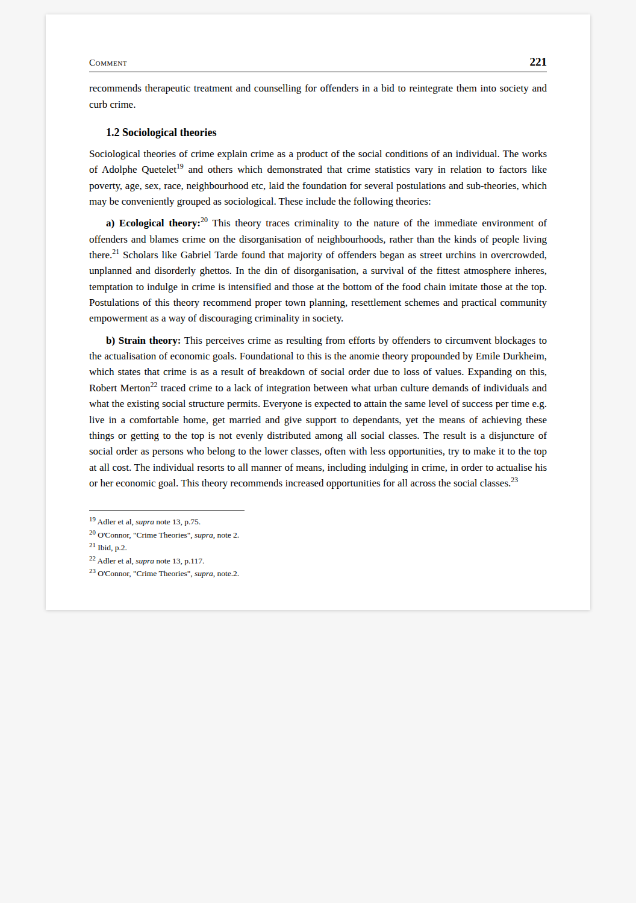Comment 221
recommends therapeutic treatment and counselling for offenders in a bid to reintegrate them into society and curb crime.
1.2 Sociological theories
Sociological theories of crime explain crime as a product of the social conditions of an individual. The works of Adolphe Quetelet19 and others which demonstrated that crime statistics vary in relation to factors like poverty, age, sex, race, neighbourhood etc, laid the foundation for several postulations and sub-theories, which may be conveniently grouped as sociological. These include the following theories:
a) Ecological theory:20 This theory traces criminality to the nature of the immediate environment of offenders and blames crime on the disorganisation of neighbourhoods, rather than the kinds of people living there.21 Scholars like Gabriel Tarde found that majority of offenders began as street urchins in overcrowded, unplanned and disorderly ghettos. In the din of disorganisation, a survival of the fittest atmosphere inheres, temptation to indulge in crime is intensified and those at the bottom of the food chain imitate those at the top. Postulations of this theory recommend proper town planning, resettlement schemes and practical community empowerment as a way of discouraging criminality in society.
b) Strain theory: This perceives crime as resulting from efforts by offenders to circumvent blockages to the actualisation of economic goals. Foundational to this is the anomie theory propounded by Emile Durkheim, which states that crime is as a result of breakdown of social order due to loss of values. Expanding on this, Robert Merton22 traced crime to a lack of integration between what urban culture demands of individuals and what the existing social structure permits. Everyone is expected to attain the same level of success per time e.g. live in a comfortable home, get married and give support to dependants, yet the means of achieving these things or getting to the top is not evenly distributed among all social classes. The result is a disjuncture of social order as persons who belong to the lower classes, often with less opportunities, try to make it to the top at all cost. The individual resorts to all manner of means, including indulging in crime, in order to actualise his or her economic goal. This theory recommends increased opportunities for all across the social classes.23
19 Adler et al, supra note 13, p.75.
20 O'Connor, "Crime Theories", supra, note 2.
21 Ibid, p.2.
22 Adler et al, supra note 13, p.117.
23 O'Connor, "Crime Theories", supra, note.2.